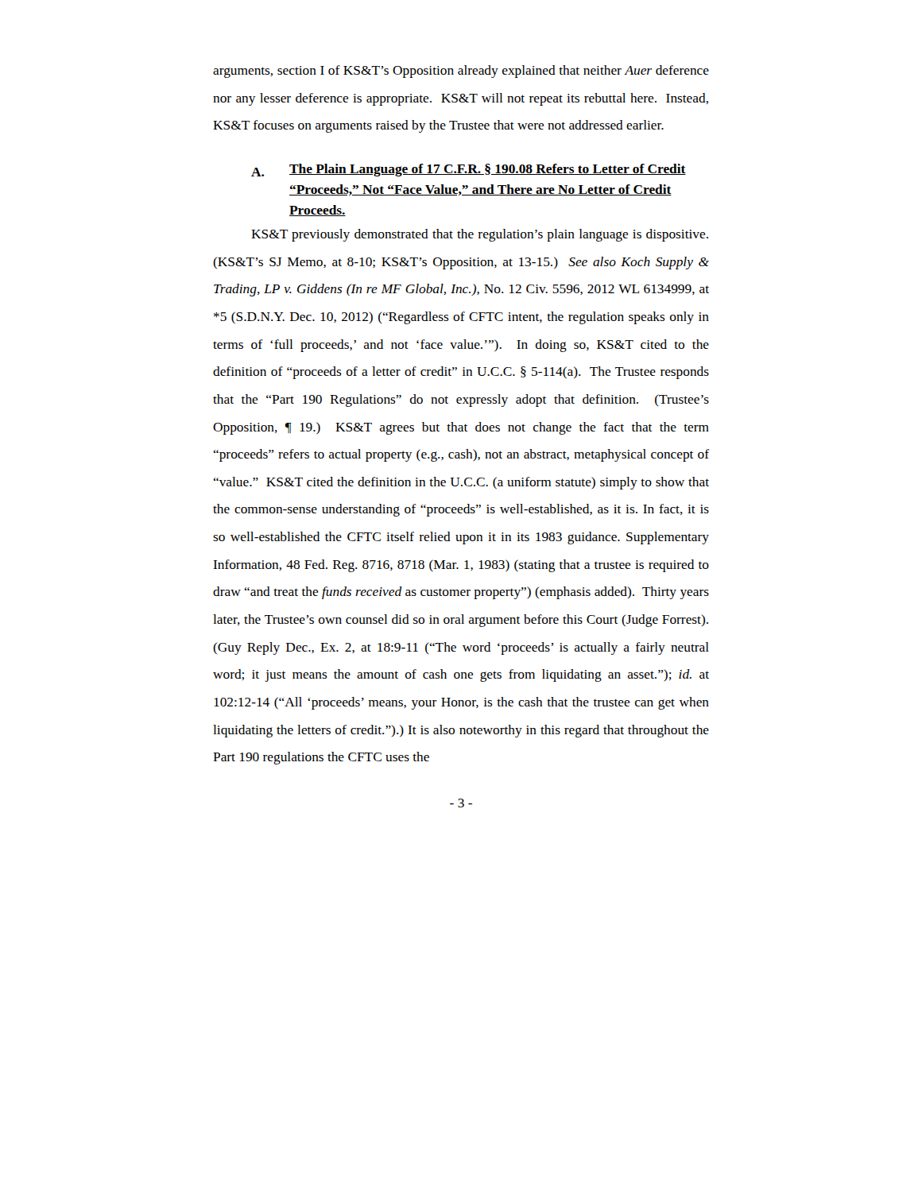arguments, section I of KS&T’s Opposition already explained that neither Auer deference nor any lesser deference is appropriate. KS&T will not repeat its rebuttal here. Instead, KS&T focuses on arguments raised by the Trustee that were not addressed earlier.
A.
The Plain Language of 17 C.F.R. § 190.08 Refers to Letter of Credit “Proceeds,” Not “Face Value,” and There are No Letter of Credit Proceeds.
KS&T previously demonstrated that the regulation’s plain language is dispositive. (KS&T’s SJ Memo, at 8-10; KS&T’s Opposition, at 13-15.) See also Koch Supply & Trading, LP v. Giddens (In re MF Global, Inc.), No. 12 Civ. 5596, 2012 WL 6134999, at *5 (S.D.N.Y. Dec. 10, 2012) (“Regardless of CFTC intent, the regulation speaks only in terms of ‘full proceeds,’ and not ‘face value.’”). In doing so, KS&T cited to the definition of “proceeds of a letter of credit” in U.C.C. § 5-114(a). The Trustee responds that the “Part 190 Regulations” do not expressly adopt that definition. (Trustee’s Opposition, ¶ 19.) KS&T agrees but that does not change the fact that the term “proceeds” refers to actual property (e.g., cash), not an abstract, metaphysical concept of “value.” KS&T cited the definition in the U.C.C. (a uniform statute) simply to show that the common-sense understanding of “proceeds” is well-established, as it is. In fact, it is so well-established the CFTC itself relied upon it in its 1983 guidance. Supplementary Information, 48 Fed. Reg. 8716, 8718 (Mar. 1, 1983) (stating that a trustee is required to draw “and treat the funds received as customer property”) (emphasis added). Thirty years later, the Trustee’s own counsel did so in oral argument before this Court (Judge Forrest). (Guy Reply Dec., Ex. 2, at 18:9-11 (“The word ‘proceeds’ is actually a fairly neutral word; it just means the amount of cash one gets from liquidating an asset.”); id. at 102:12-14 (“All ‘proceeds’ means, your Honor, is the cash that the trustee can get when liquidating the letters of credit.”).) It is also noteworthy in this regard that throughout the Part 190 regulations the CFTC uses the
- 3 -